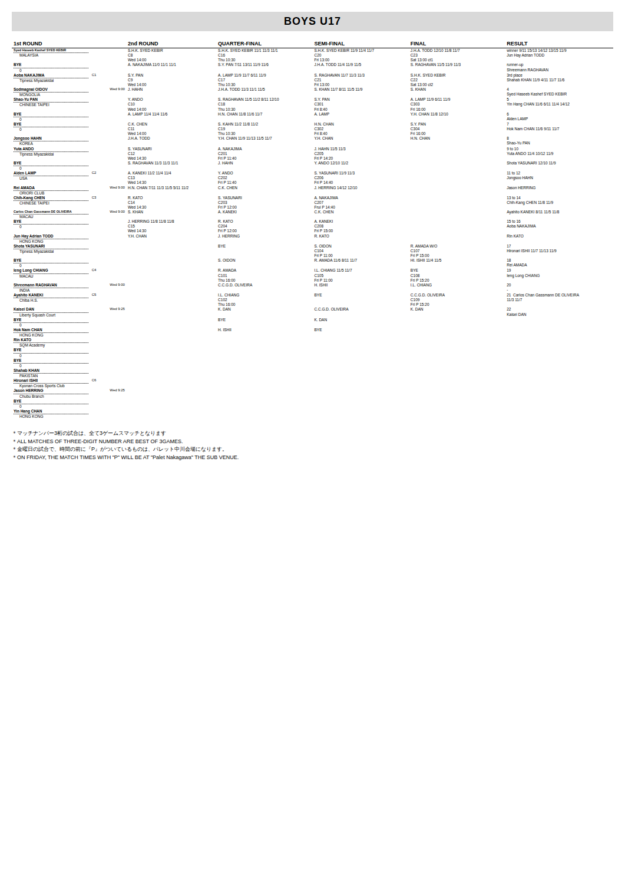BOYS U17
| 1st ROUND | 2nd ROUND | QUARTER-FINAL | SEMI-FINAL | FINAL | RESULT |
| --- | --- | --- | --- | --- | --- |
| Syed Haseeb Kashef SYED KEBIR MALAYSIA | | | S.H.K. SYED KEBIR C8 Wed 14:00 | S.H.K. SYED KEBIR 11/1 11/3 11/1 C16 Thu 10:30 | S.H.K. SYED KEBIR 11/9 11/4 11/7 C20 Fri 13:00 | J.H.A. TODD 12/10 11/8 11/7 C23 Sat 13:00 ct1 | winner 9/11 15/13 14/12 13/15 11/9 Jun Hay Adrian TODD |
| BYE 0 | | | A. NAKAJIMA 11/0 11/1 11/1 | S.Y. PAN 7/11 13/11 11/9 11/6 | J.H.A. TODD 11/4 11/9 11/5 | S. RAGHAVAN 11/5 11/9 11/3 | runner-up Shreemann RAGHAVAN |
| Aoba NAKAJIMA Tipness Miyazakidai | C1 | | S.Y. PAN C9 Wed 14:00 | A. LAMP 11/9 11/7 6/11 11/9 C17 Thu 10:30 | S. RAGHAVAN 11/7 11/3 11/3 C21 Fri 13:00 | S.H.K. SYED KEBIR C22 Sat 13:00 ct2 | 3rd place Shahab KHAN 11/9 4/11 11/7 11/6 |
| Sodmagnai OIDOV MONGOLIA | | Wed 9:00 | J. HAHN | J.H.A. TODD 11/3 11/1 11/5 | S. KHAN 11/7 8/11 11/5 11/9 | S. KHAN | 4 Syed Haseeb Kashef SYED KEBIR |
| Shao-Yu PAN CHINESE TAIPEI | | | Y. ANDO C10 Wed 14:00 | S. RAGHAVAN 11/5 11/2 8/11 12/10 C18 Thu 10:30 | S.Y. PAN C301 Fri 8:40 | A. LAMP 11/9 6/11 11/9 C303 Fri 16:00 | 5 Yin Hang CHAN 11/6 6/11 11/4 14/12 |
| BYE 0 | | | A. LAMP 11/4 11/4 11/6 | H.N. CHAN 11/8 11/6 11/7 | A. LAMP | Y.H. CHAN 11/8 12/10 | 6 Alden LAMP |
| BYE 0 | | | C.K. CHEN C11 Wed 14:00 | S. KAHN 11/2 11/8 11/2 C19 Thu 10:30 | H.N. CHAN C302 Fri 8:40 | S.Y. PAN C304 Fri 16:00 | 7 Hok Nam CHAN 11/6 9/11 11/7 |
| Jongsoo HAHN KOREA | | | J.H.A. TODD | Y.H. CHAN 11/9 11/13 11/5 11/7 | Y.H. CHAN | H.N. CHAN | 8 Shao-Yu PAN |
| Yuta ANDO Tipness Miyazakidai | | | S. YASUNARI C12 Wed 14:30 | A. NAKAJIMA C201 Fri P 11:40 | J. HAHN 11/5 11/3 C205 Fri P 14:20 | | 9 to 10 Yuta ANDO 11/4 10/12 11/9 |
| BYE 0 | | | S. RAGHAVAN 11/3 11/3 11/1 | J. HAHN | Y. ANDO 12/10 11/2 | | Shota YASUNARI 12/10 11/9 |
| Alden LAMP USA | C2 | | A. KANEKI 11/2 11/4 11/4 C13 Wed 14:30 | Y. ANDO C202 Fri P 11:40 | S. YASUNARI 11/9 11/3 C206 Fri P 14:40 | | 11 to 12 Jongsoo HAHN |
| Rei AMADA ORIORI CLUB | | Wed 9:00 | H.N. CHAN 7/11 11/3 11/5 5/11 11/2 | C.K. CHEN | J. HERRING 14/12 12/10 | | Jason HERRING |
| Chih-Kang CHEN CHINESE TAIPEI | C3 | | R. KATO C14 Wed 14:30 | S. YASUNARI C203 Fri P 12:00 | A. NAKAJIMA C207 Frui P 14:40 | | 13 to 14 Chih-Kang CHEN 11/8 11/9 |
| Carlos Chan Gassmann DE OLIVEIRA MACAU | | Wed 9:00 | S. KHAN | A. KANEKI | C.K. CHEN | | Ayahito KANEKI 8/11 11/5 11/8 |
| BYE 0 | | | J. HERRING 11/8 11/8 11/8 C15 Wed 14:30 | R. KATO C204 Fri P 12:00 | A. KANEKI C208 Fri P 15:00 | | 15 to 16 Aoba NAKAJIMA |
| Jun Hay Adrian TODD HONG KONG | | | Y.H. CHAN | J. HERRING | R. KATO | | Rin KATO |
| Shota YASUNARI Tipness Miyazakidai | | | | BYE | S. OIDON C104 Fri P 11:00 | R. AMADA W/O C107 Fri P 15:00 | 17 Hironari ISHII 11/7 11/13 11/9 |
| BYE 0 | | | | S. OIDON | R. AMADA 11/6 8/11 11/7 | HI. ISHII 11/4 11/5 | 18 Rei AMADA |
| Ieng Long CHIANG MACAU | C4 | | | R. AMADA C101 Thu 16:00 | I.L. CHIANG 11/5 11/7 C105 Fri P 11:00 | BYE C108 Fri P 15:20 | 19 Ieng Long CHIANG |
| Shreemann RAGHAVAN INDIA | | Wed 9:00 | | C.C.G.D. OLIVEIRA | H. ISHII | I.L. CHIANG | 20 - |
| Ayahito KANEKI Chiba H.S. | C5 | | | I.L. CHIANG C102 Thu 16:00 | BYE | C.C.G.D. OLIVEIRA C109 Fri P 15:20 | 21 Carlos Chan Gassmann DE OLIVEIRA 11/3 11/7 |
| Kaisei DAN Liberty Squash Court | | Wed 9:25 | | K. DAN | C.C.G.D. OLIVEIRA | K. DAN | 22 Kaisei DAN |
| BYE 0 | | | | BYE | K. DAN | | |
| Hok Nam CHAN HONG KONG | | | | H. ISHII | BYE | | |
| Rin KATO SQM Academy | | | | | | | |
| BYE 0 | | | | | | | |
| BYE 0 | | | | | | | |
| Shahab KHAN PAKISTAN | | | | | | | |
| Hironari ISHII Kyonan Cross Sports Club | C6 | | | | | | |
| Jason HERRING Chubu Branch | | Wed 9:25 | | | | | |
| BYE 0 | | | | | | | |
| Yin Hang CHAN HONG KONG | | | | | | | |
＊マッチナンバー3桁の試合は、全て3ゲームスマッチとなります
＊ALL MATCHES OF THREE-DIGIT NUMBER ARE BEST OF 3GAMES.
＊金曜日の試合で、時間の前に『P』がついているものは、パレット中川会場になります。
＊ON FRIDAY, THE MATCH TIMES WITH "P" WILL BE AT "Palet Nakagawa" THE SUB VENUE.